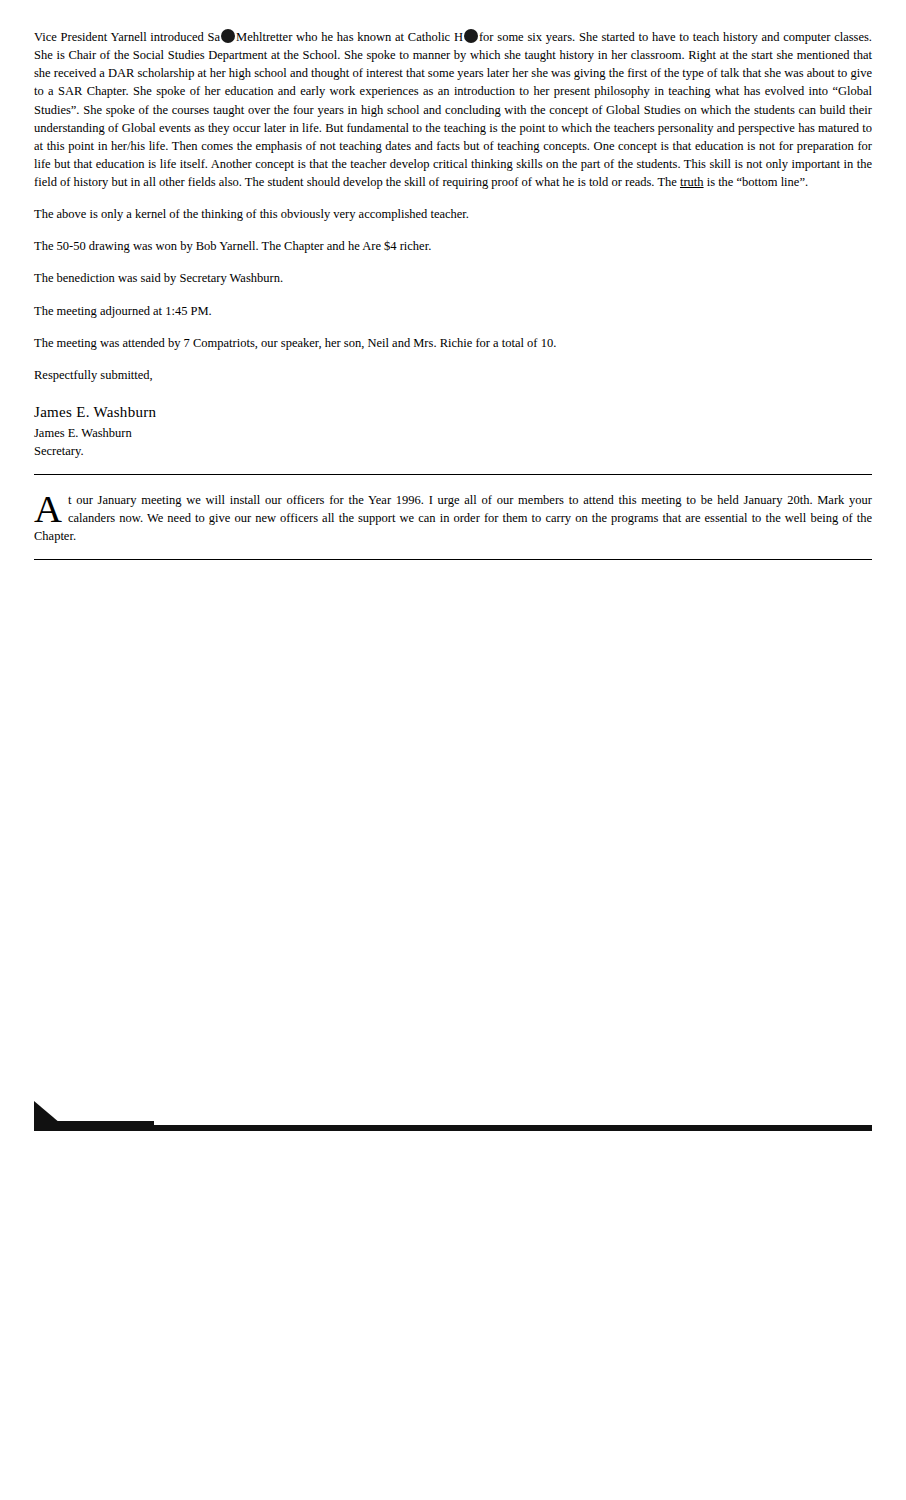Vice President Yarnell introduced Sa Mehltretter who he has known at Catholic H for some six years. She started to have to teach history and computer classes. She is Chair of the Social Studies Department at the School. She spoke to manner by which she taught history in her classroom. Right at the start she mentioned that she received a DAR scholarship at her high school and thought of interest that some years later her she was giving the first of the type of talk that she was about to give to a SAR Chapter. She spoke of her education and early work experiences as an introduction to her present philosophy in teaching what has evolved into “Global Studies”. She spoke of the courses taught over the four years in high school and concluding with the concept of Global Studies on which the students can build their understanding of Global events as they occur later in life. But fundamental to the teaching is the point to which the teachers personality and perspective has matured to at this point in her/his life. Then comes the emphasis of not teaching dates and facts but of teaching concepts. One concept is that education is not for preparation for life but that education is life itself. Another concept is that the teacher develop critical thinking skills on the part of the students. This skill is not only important in the field of history but in all other fields also. The student should develop the skill of requiring proof of what he is told or reads. The truth is the “bottom line”.
The above is only a kernel of the thinking of this obviously very accomplished teacher.
The 50-50 drawing was won by Bob Yarnell. The Chapter and he Are $4 richer.
The benediction was said by Secretary Washburn.
The meeting adjourned at 1:45 PM.
The meeting was attended by 7 Compatriots, our speaker, her son, Neil and Mrs. Richie for a total of 10.
Respectfully submitted,
James E. Washburn
James E. Washburn
Secretary.
At our January meeting we will install our officers for the Year 1996. I urge all of our members to attend this meeting to be held January 20th. Mark your calanders now. We need to give our new officers all the support we can in order for them to carry on the programs that are essential to the well being of the Chapter.